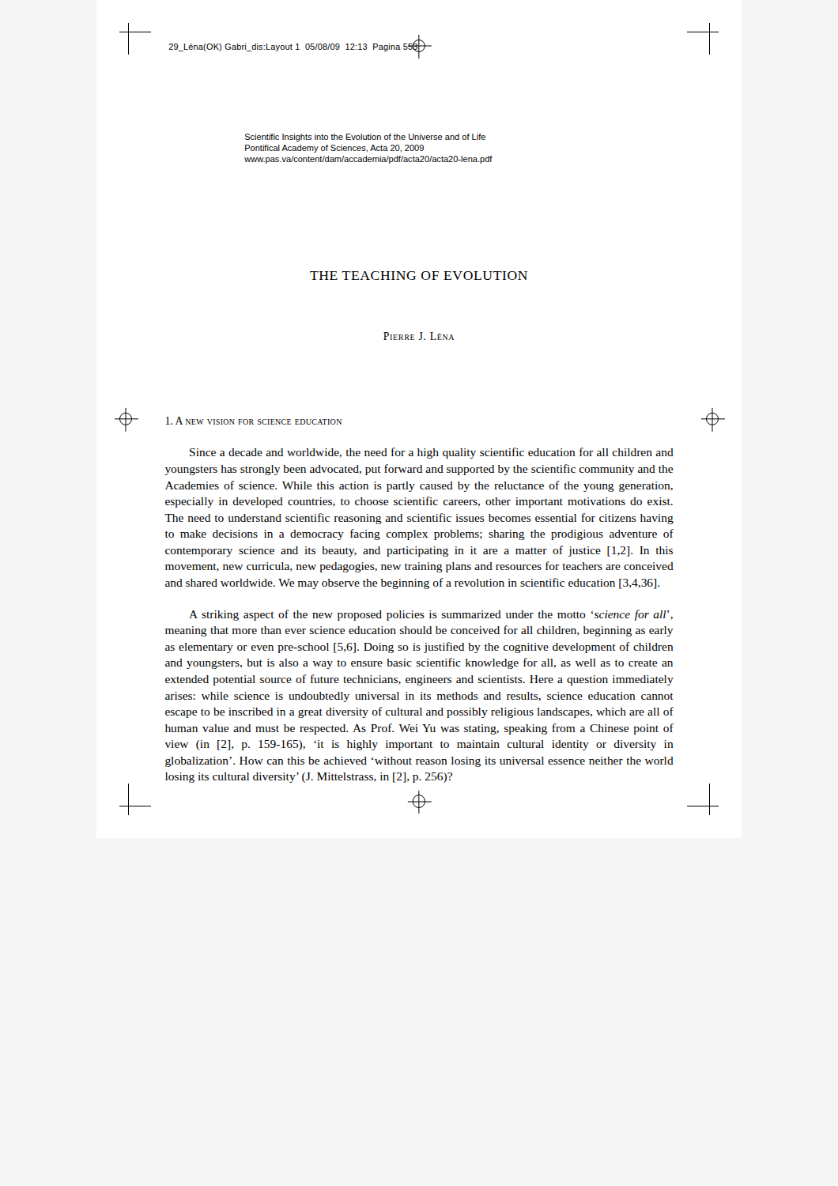29_Léna(OK) Gabri_dis:Layout 1 05/08/09 12:13 Pagina 553
Scientific Insights into the Evolution of the Universe and of Life
Pontifical Academy of Sciences, Acta 20, 2009
www.pas.va/content/dam/accademia/pdf/acta20/acta20-lena.pdf
THE TEACHING OF EVOLUTION
Pierre J. Léna
1. A new vision for science education
Since a decade and worldwide, the need for a high quality scientific education for all children and youngsters has strongly been advocated, put forward and supported by the scientific community and the Academies of science. While this action is partly caused by the reluctance of the young generation, especially in developed countries, to choose scientific careers, other important motivations do exist. The need to understand scientific reasoning and scientific issues becomes essential for citizens having to make decisions in a democracy facing complex problems; sharing the prodigious adventure of contemporary science and its beauty, and participating in it are a matter of justice [1,2]. In this movement, new curricula, new pedagogies, new training plans and resources for teachers are conceived and shared worldwide. We may observe the beginning of a revolution in scientific education [3,4,36].
A striking aspect of the new proposed policies is summarized under the motto ‘science for all’, meaning that more than ever science education should be conceived for all children, beginning as early as elementary or even pre-school [5,6]. Doing so is justified by the cognitive development of children and youngsters, but is also a way to ensure basic scientific knowledge for all, as well as to create an extended potential source of future technicians, engineers and scientists. Here a question immediately arises: while science is undoubtedly universal in its methods and results, science education cannot escape to be inscribed in a great diversity of cultural and possibly religious landscapes, which are all of human value and must be respected. As Prof. Wei Yu was stating, speaking from a Chinese point of view (in [2], p. 159-165), ‘it is highly important to maintain cultural identity or diversity in globalization’. How can this be achieved ‘without reason losing its universal essence neither the world losing its cultural diversity’ (J. Mittelstrass, in [2], p. 256)?